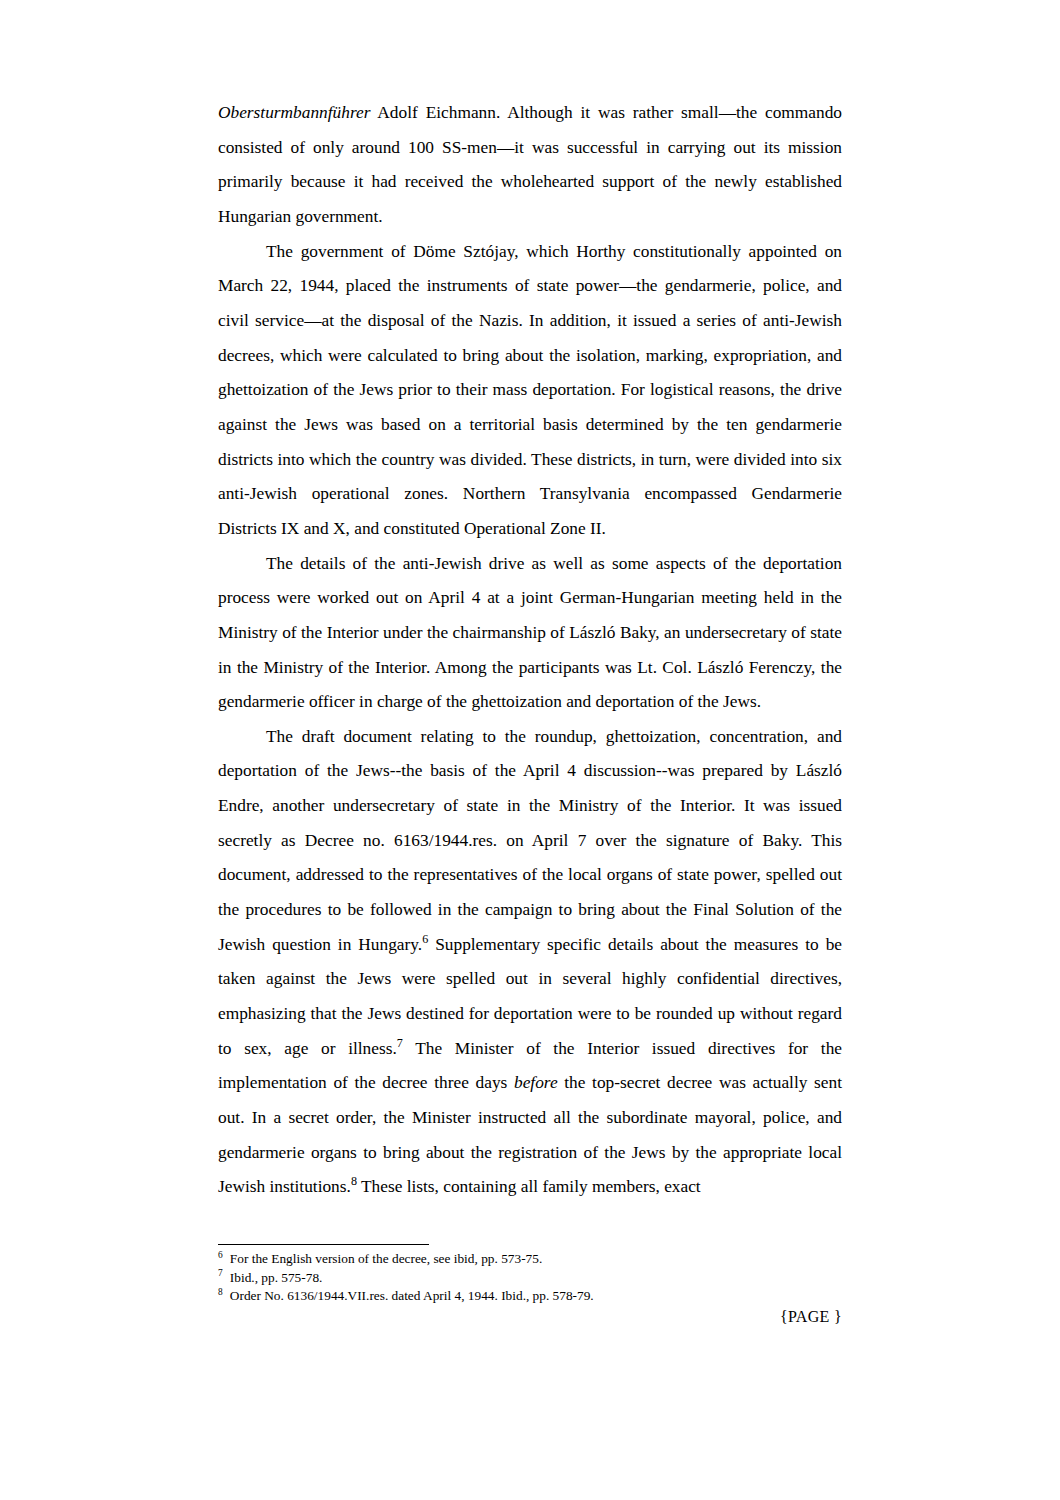Obersturmbannführer Adolf Eichmann. Although it was rather small—the commando consisted of only around 100 SS-men—it was successful in carrying out its mission primarily because it had received the wholehearted support of the newly established Hungarian government.
The government of Döme Sztójay, which Horthy constitutionally appointed on March 22, 1944, placed the instruments of state power—the gendarmerie, police, and civil service—at the disposal of the Nazis. In addition, it issued a series of anti-Jewish decrees, which were calculated to bring about the isolation, marking, expropriation, and ghettoization of the Jews prior to their mass deportation. For logistical reasons, the drive against the Jews was based on a territorial basis determined by the ten gendarmerie districts into which the country was divided. These districts, in turn, were divided into six anti-Jewish operational zones. Northern Transylvania encompassed Gendarmerie Districts IX and X, and constituted Operational Zone II.
The details of the anti-Jewish drive as well as some aspects of the deportation process were worked out on April 4 at a joint German-Hungarian meeting held in the Ministry of the Interior under the chairmanship of László Baky, an undersecretary of state in the Ministry of the Interior. Among the participants was Lt. Col. László Ferenczy, the gendarmerie officer in charge of the ghettoization and deportation of the Jews.
The draft document relating to the roundup, ghettoization, concentration, and deportation of the Jews--the basis of the April 4 discussion--was prepared by László Endre, another undersecretary of state in the Ministry of the Interior. It was issued secretly as Decree no. 6163/1944.res. on April 7 over the signature of Baky. This document, addressed to the representatives of the local organs of state power, spelled out the procedures to be followed in the campaign to bring about the Final Solution of the Jewish question in Hungary.6 Supplementary specific details about the measures to be taken against the Jews were spelled out in several highly confidential directives, emphasizing that the Jews destined for deportation were to be rounded up without regard to sex, age or illness.7 The Minister of the Interior issued directives for the implementation of the decree three days before the top-secret decree was actually sent out. In a secret order, the Minister instructed all the subordinate mayoral, police, and gendarmerie organs to bring about the registration of the Jews by the appropriate local Jewish institutions.8 These lists, containing all family members, exact
6 For the English version of the decree, see ibid, pp. 573-75.
7 Ibid., pp. 575-78.
8 Order No. 6136/1944.VII.res. dated April 4, 1944. Ibid., pp. 578-79.
{PAGE }